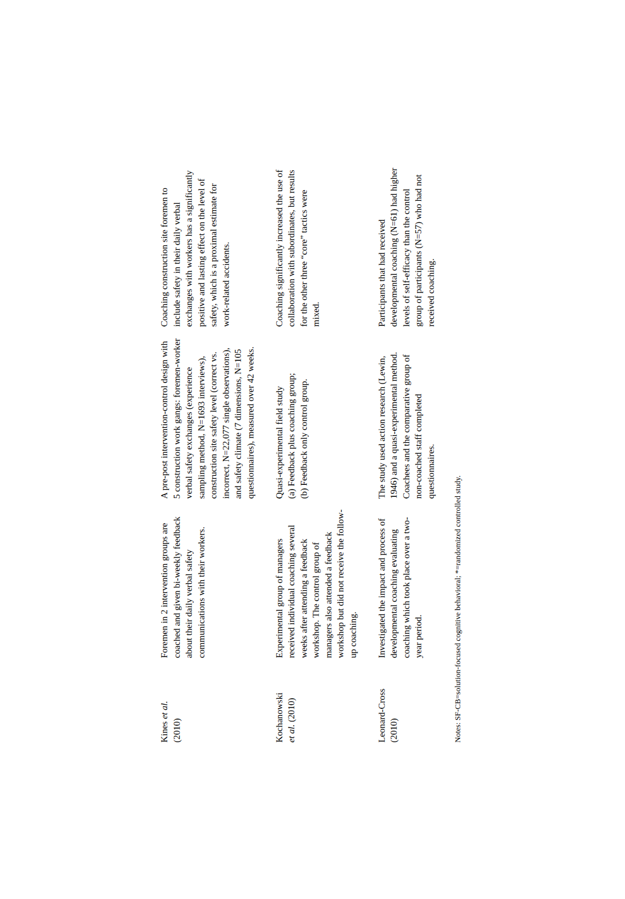| Kines et al. (2010) | Foremen in 2 intervention groups are coached and given bi-weekly feedback about their daily verbal safety communications with their workers. | A pre-post intervention-control design with 5 construction work gangs: foremen-worker verbal safety exchanges (experience sampling method, N=1693 interviews), construction site safety level (correct vs. incorrect, N=22,077 single observations), and safety climate (7 dimensions, N=105 questionnaires), measured over 42 weeks. | Coaching construction site foremen to include safety in their daily verbal exchanges with workers has a significantly positive and lasting effect on the level of safety, which is a proximal estimate for work-related accidents. |
| Kochanowski et al. (2010) | Experimental group of managers received individual coaching several weeks after attending a feedback workshop. The control group of managers also attended a feedback workshop but did not receive the follow-up coaching. | Quasi-experimental field study (a) Feedback plus coaching group; (b) Feedback only control group. | Coaching significantly increased the use of collaboration with subordinates, but results for the other three “core” tactics were mixed. |
| Leonard-Cross (2010) | Investigated the impact and process of developmental coaching evaluating coaching which took place over a two-year period. | The study used action research (Lewin, 1946) and a quasi-experimental method. Coachees and the comparative group of non-coached staff completed questionnaires. | Participants that had received developmental coaching (N=61) had higher levels of self-efficacy than the control group of participants (N=57) who had not received coaching. |
| Notes: SF-CB=solution-focused cognitive behavioral; *=randomized controlled study. |